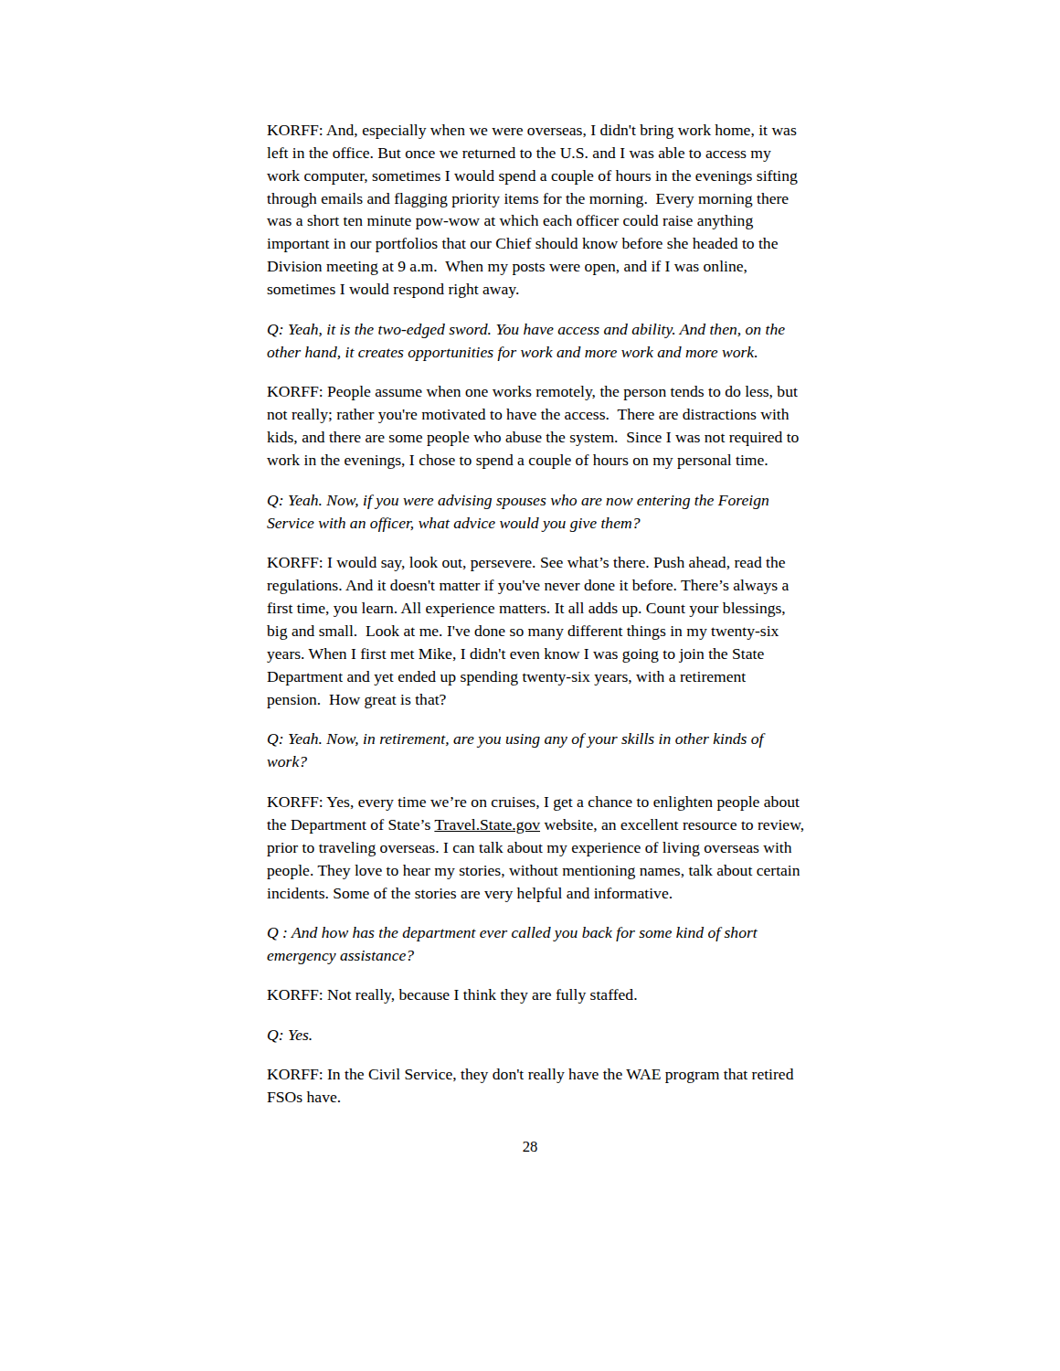KORFF: And, especially when we were overseas, I didn't bring work home, it was left in the office. But once we returned to the U.S. and I was able to access my work computer, sometimes I would spend a couple of hours in the evenings sifting through emails and flagging priority items for the morning. Every morning there was a short ten minute pow-wow at which each officer could raise anything important in our portfolios that our Chief should know before she headed to the Division meeting at 9 a.m. When my posts were open, and if I was online, sometimes I would respond right away.
Q: Yeah, it is the two-edged sword. You have access and ability. And then, on the other hand, it creates opportunities for work and more work and more work.
KORFF: People assume when one works remotely, the person tends to do less, but not really; rather you're motivated to have the access. There are distractions with kids, and there are some people who abuse the system. Since I was not required to work in the evenings, I chose to spend a couple of hours on my personal time.
Q: Yeah. Now, if you were advising spouses who are now entering the Foreign Service with an officer, what advice would you give them?
KORFF: I would say, look out, persevere. See what’s there. Push ahead, read the regulations. And it doesn't matter if you've never done it before. There’s always a first time, you learn. All experience matters. It all adds up. Count your blessings, big and small. Look at me. I've done so many different things in my twenty-six years. When I first met Mike, I didn't even know I was going to join the State Department and yet ended up spending twenty-six years, with a retirement pension. How great is that?
Q: Yeah. Now, in retirement, are you using any of your skills in other kinds of work?
KORFF: Yes, every time we’re on cruises, I get a chance to enlighten people about the Department of State’s Travel.State.gov website, an excellent resource to review, prior to traveling overseas. I can talk about my experience of living overseas with people. They love to hear my stories, without mentioning names, talk about certain incidents. Some of the stories are very helpful and informative.
Q : And how has the department ever called you back for some kind of short emergency assistance?
KORFF: Not really, because I think they are fully staffed.
Q: Yes.
KORFF: In the Civil Service, they don't really have the WAE program that retired FSOs have.
28